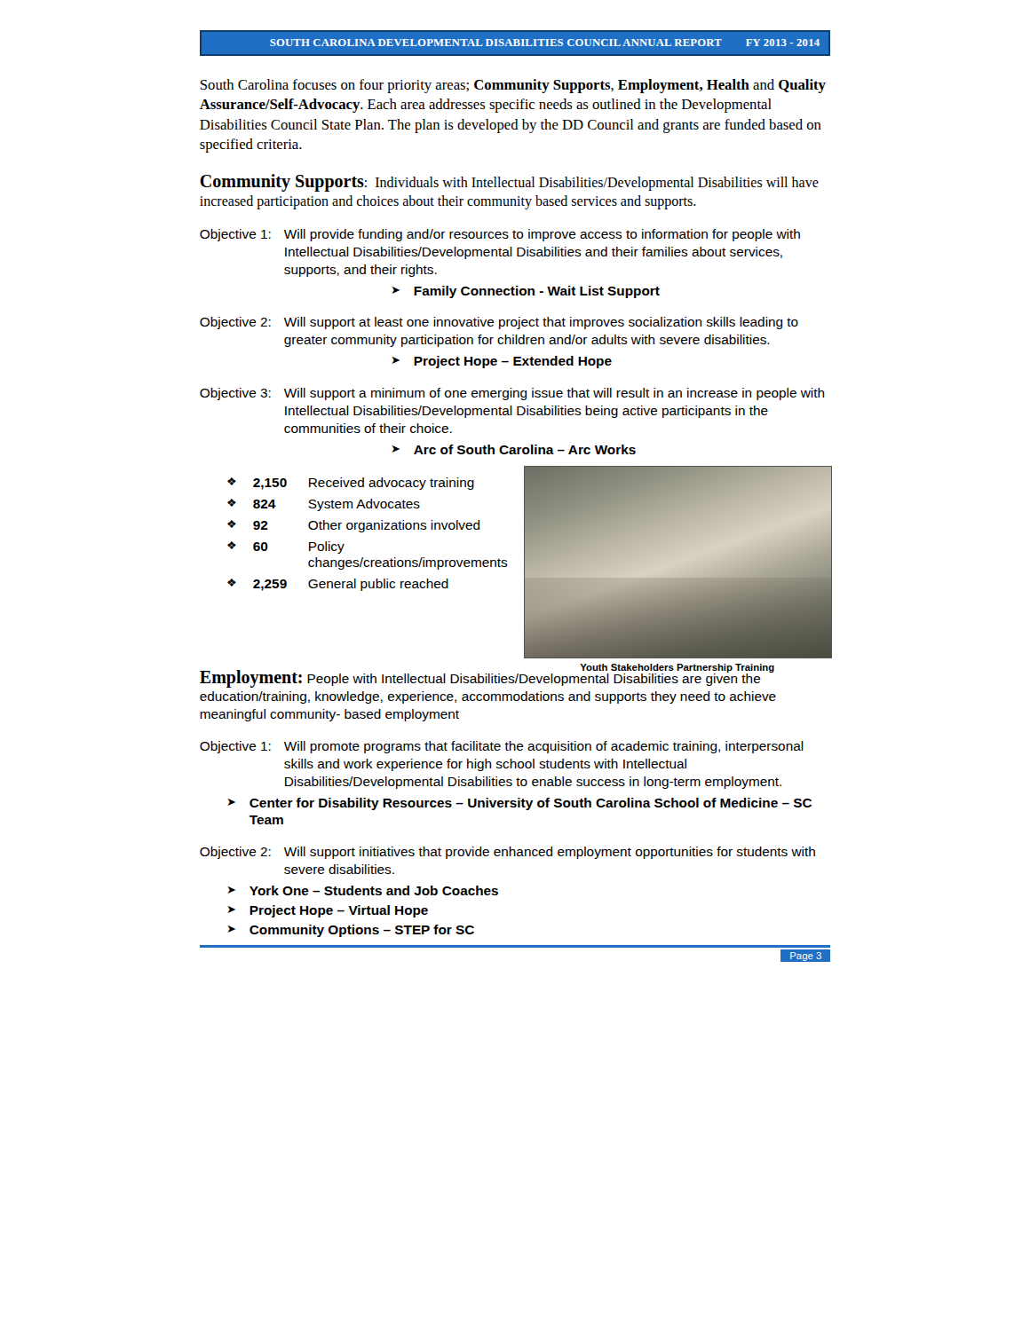SOUTH CAROLINA DEVELOPMENTAL DISABILITIES COUNCIL ANNUAL REPORT
FY 2013 - 2014
South Carolina focuses on four priority areas; Community Supports, Employment, Health and Quality Assurance/Self-Advocacy. Each area addresses specific needs as outlined in the Developmental Disabilities Council State Plan. The plan is developed by the DD Council and grants are funded based on specified criteria.
Community Supports: Individuals with Intellectual Disabilities/Developmental Disabilities will have increased participation and choices about their community based services and supports.
Objective 1:
Will provide funding and/or resources to improve access to information for people with Intellectual Disabilities/Developmental Disabilities and their families about services, supports, and their rights.
Family Connection - Wait List Support
Objective 2:
Will support at least one innovative project that improves socialization skills leading to greater community participation for children and/or adults with severe disabilities.
Project Hope – Extended Hope
Objective 3:
Will support a minimum of one emerging issue that will result in an increase in people with Intellectual Disabilities/Developmental Disabilities being active participants in the communities of their choice.
Arc of South Carolina – Arc Works
2,150 Received advocacy training
824 System Advocates
92 Other organizations involved
60 Policy changes/creations/improvements
2,259 General public reached
Youth Stakeholders Partnership Training
Employment: People with Intellectual Disabilities/Developmental Disabilities are given the education/training, knowledge, experience, accommodations and supports they need to achieve meaningful community- based employment
Objective 1:
Will promote programs that facilitate the acquisition of academic training, interpersonal skills and work experience for high school students with Intellectual Disabilities/Developmental Disabilities to enable success in long-term employment.
Center for Disability Resources – University of South Carolina School of Medicine – SC Team
Objective 2:
Will support initiatives that provide enhanced employment opportunities for students with severe disabilities.
York One – Students and Job Coaches
Project Hope – Virtual Hope
Community Options – STEP for SC
Page 3